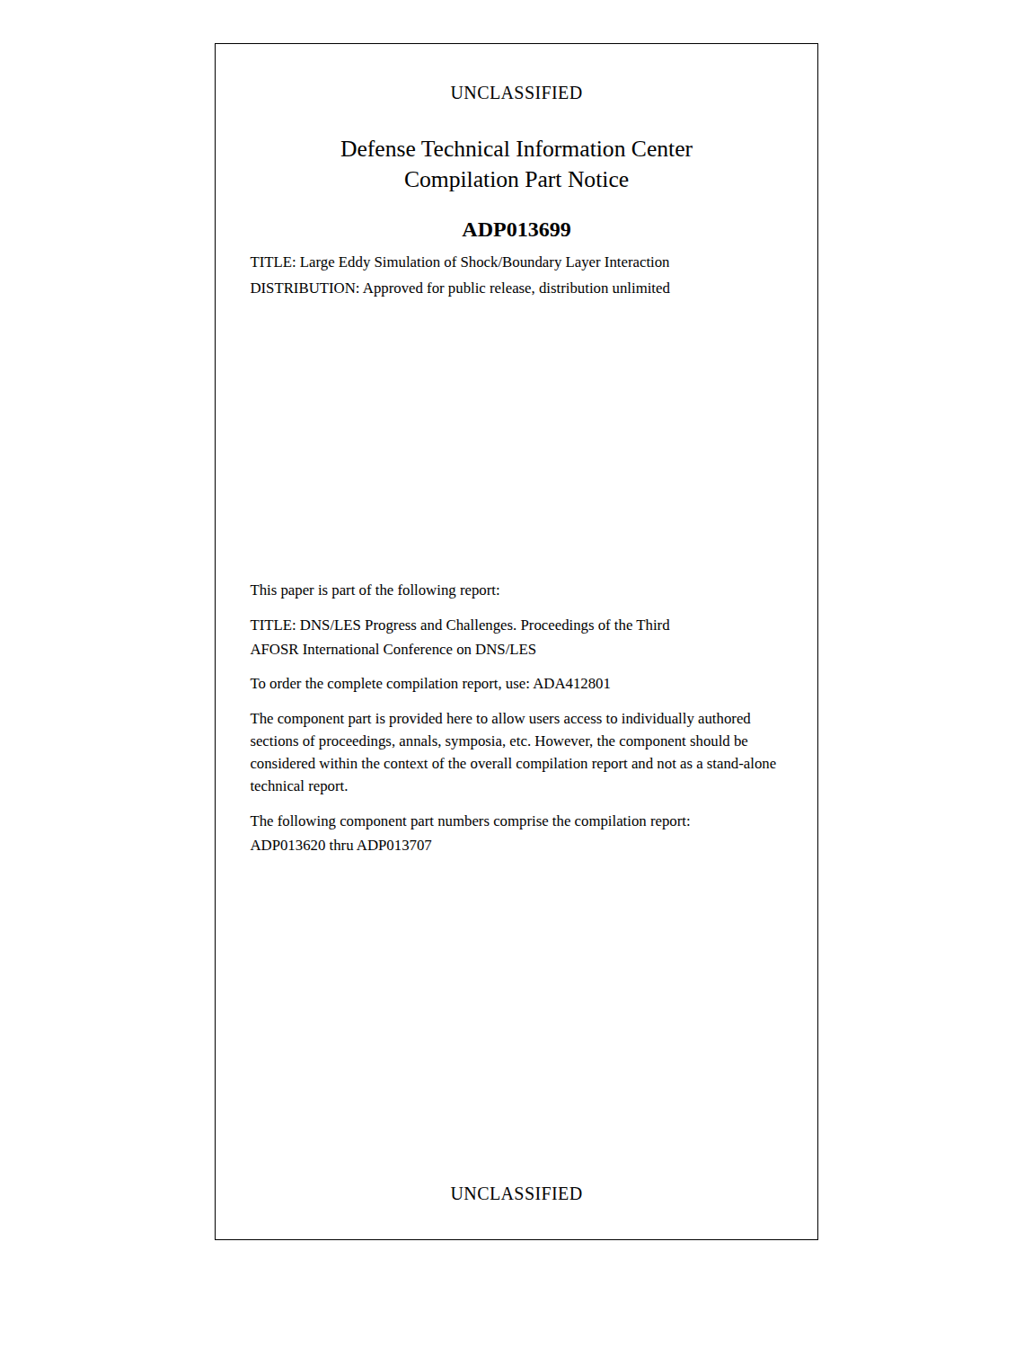UNCLASSIFIED
Defense Technical Information Center
Compilation Part Notice
ADP013699
TITLE: Large Eddy Simulation of Shock/Boundary Layer Interaction
DISTRIBUTION: Approved for public release, distribution unlimited
This paper is part of the following report:
TITLE: DNS/LES Progress and Challenges. Proceedings of the Third
AFOSR International Conference on DNS/LES
To order the complete compilation report, use: ADA412801
The component part is provided here to allow users access to individually authored sections of proceedings, annals, symposia, etc. However, the component should be considered within the context of the overall compilation report and not as a stand-alone technical report.
The following component part numbers comprise the compilation report:
ADP013620 thru ADP013707
UNCLASSIFIED